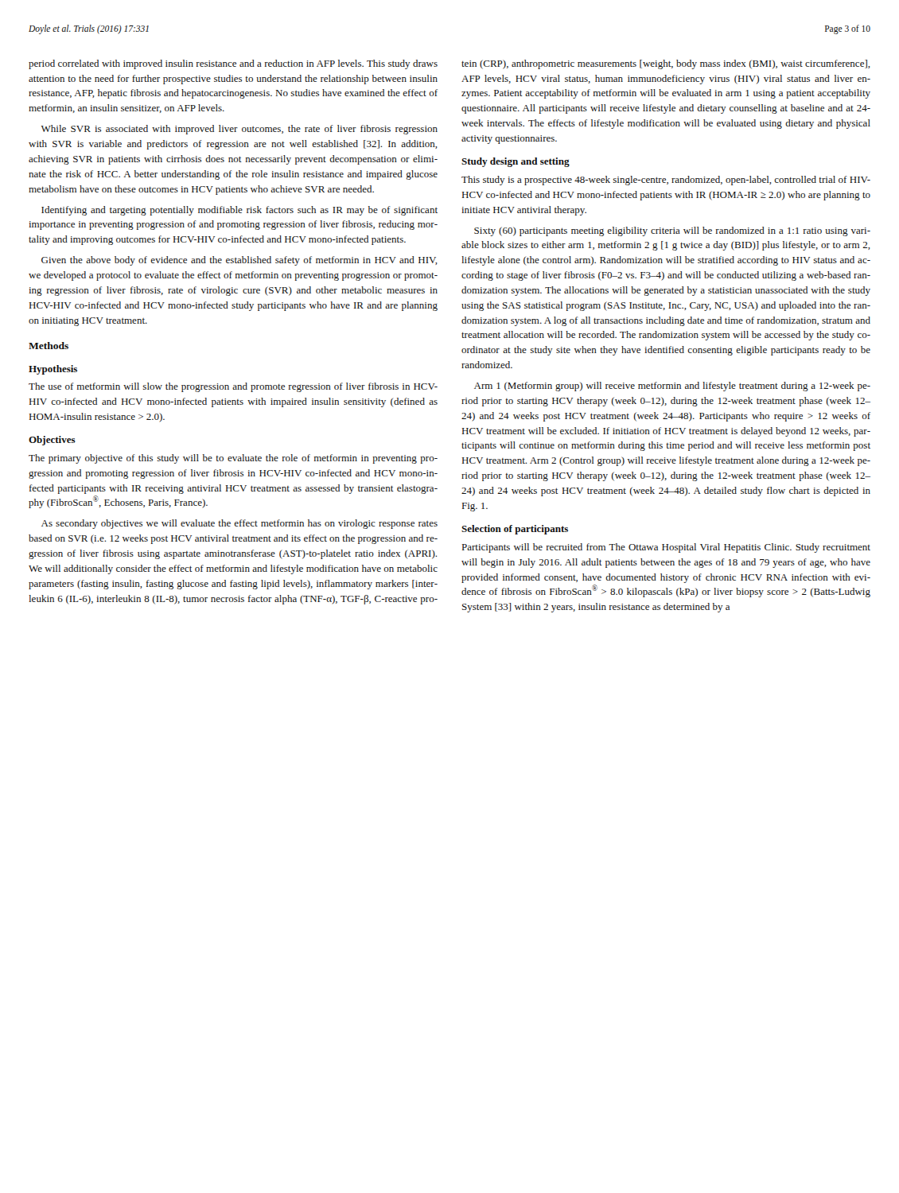Doyle et al. Trials (2016) 17:331
Page 3 of 10
period correlated with improved insulin resistance and a reduction in AFP levels. This study draws attention to the need for further prospective studies to understand the relationship between insulin resistance, AFP, hepatic fibrosis and hepatocarcinogenesis. No studies have examined the effect of metformin, an insulin sensitizer, on AFP levels.
While SVR is associated with improved liver outcomes, the rate of liver fibrosis regression with SVR is variable and predictors of regression are not well established [32]. In addition, achieving SVR in patients with cirrhosis does not necessarily prevent decompensation or eliminate the risk of HCC. A better understanding of the role insulin resistance and impaired glucose metabolism have on these outcomes in HCV patients who achieve SVR are needed.
Identifying and targeting potentially modifiable risk factors such as IR may be of significant importance in preventing progression of and promoting regression of liver fibrosis, reducing mortality and improving outcomes for HCV-HIV co-infected and HCV mono-infected patients.
Given the above body of evidence and the established safety of metformin in HCV and HIV, we developed a protocol to evaluate the effect of metformin on preventing progression or promoting regression of liver fibrosis, rate of virologic cure (SVR) and other metabolic measures in HCV-HIV co-infected and HCV mono-infected study participants who have IR and are planning on initiating HCV treatment.
Methods
Hypothesis
The use of metformin will slow the progression and promote regression of liver fibrosis in HCV-HIV co-infected and HCV mono-infected patients with impaired insulin sensitivity (defined as HOMA-insulin resistance > 2.0).
Objectives
The primary objective of this study will be to evaluate the role of metformin in preventing progression and promoting regression of liver fibrosis in HCV-HIV co-infected and HCV mono-infected participants with IR receiving antiviral HCV treatment as assessed by transient elastography (FibroScan®, Echosens, Paris, France).
As secondary objectives we will evaluate the effect metformin has on virologic response rates based on SVR (i.e. 12 weeks post HCV antiviral treatment and its effect on the progression and regression of liver fibrosis using aspartate aminotransferase (AST)-to-platelet ratio index (APRI). We will additionally consider the effect of metformin and lifestyle modification have on metabolic parameters (fasting insulin, fasting glucose and fasting lipid levels), inflammatory markers [interleukin 6 (IL-6), interleukin 8 (IL-8), tumor necrosis factor alpha (TNF-α), TGF-β, C-reactive protein (CRP), anthropometric measurements [weight, body mass index (BMI), waist circumference], AFP levels, HCV viral status, human immunodeficiency virus (HIV) viral status and liver enzymes. Patient acceptability of metformin will be evaluated in arm 1 using a patient acceptability questionnaire. All participants will receive lifestyle and dietary counselling at baseline and at 24-week intervals. The effects of lifestyle modification will be evaluated using dietary and physical activity questionnaires.
Study design and setting
This study is a prospective 48-week single-centre, randomized, open-label, controlled trial of HIV-HCV co-infected and HCV mono-infected patients with IR (HOMA-IR ≥ 2.0) who are planning to initiate HCV antiviral therapy.
Sixty (60) participants meeting eligibility criteria will be randomized in a 1:1 ratio using variable block sizes to either arm 1, metformin 2 g [1 g twice a day (BID)] plus lifestyle, or to arm 2, lifestyle alone (the control arm). Randomization will be stratified according to HIV status and according to stage of liver fibrosis (F0–2 vs. F3–4) and will be conducted utilizing a web-based randomization system. The allocations will be generated by a statistician unassociated with the study using the SAS statistical program (SAS Institute, Inc., Cary, NC, USA) and uploaded into the randomization system. A log of all transactions including date and time of randomization, stratum and treatment allocation will be recorded. The randomization system will be accessed by the study coordinator at the study site when they have identified consenting eligible participants ready to be randomized.
Arm 1 (Metformin group) will receive metformin and lifestyle treatment during a 12-week period prior to starting HCV therapy (week 0–12), during the 12-week treatment phase (week 12–24) and 24 weeks post HCV treatment (week 24–48). Participants who require > 12 weeks of HCV treatment will be excluded. If initiation of HCV treatment is delayed beyond 12 weeks, participants will continue on metformin during this time period and will receive less metformin post HCV treatment. Arm 2 (Control group) will receive lifestyle treatment alone during a 12-week period prior to starting HCV therapy (week 0–12), during the 12-week treatment phase (week 12–24) and 24 weeks post HCV treatment (week 24–48). A detailed study flow chart is depicted in Fig. 1.
Selection of participants
Participants will be recruited from The Ottawa Hospital Viral Hepatitis Clinic. Study recruitment will begin in July 2016. All adult patients between the ages of 18 and 79 years of age, who have provided informed consent, have documented history of chronic HCV RNA infection with evidence of fibrosis on FibroScan® > 8.0 kilopascals (kPa) or liver biopsy score > 2 (Batts-Ludwig System [33] within 2 years, insulin resistance as determined by a